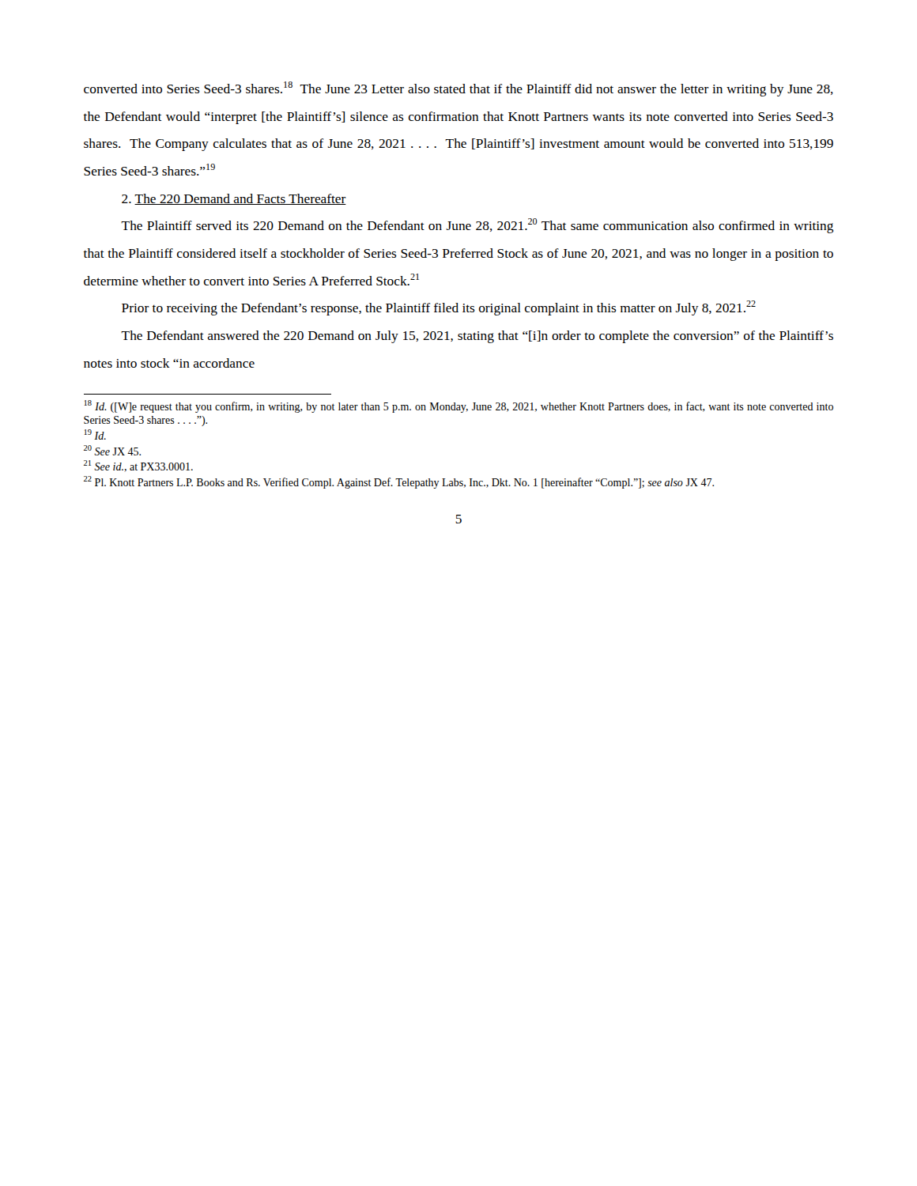converted into Series Seed-3 shares.18 The June 23 Letter also stated that if the Plaintiff did not answer the letter in writing by June 28, the Defendant would “interpret [the Plaintiff’s] silence as confirmation that Knott Partners wants its note converted into Series Seed-3 shares. The Company calculates that as of June 28, 2021 . . . . The [Plaintiff’s] investment amount would be converted into 513,199 Series Seed-3 shares.”19
2. The 220 Demand and Facts Thereafter
The Plaintiff served its 220 Demand on the Defendant on June 28, 2021.20 That same communication also confirmed in writing that the Plaintiff considered itself a stockholder of Series Seed-3 Preferred Stock as of June 20, 2021, and was no longer in a position to determine whether to convert into Series A Preferred Stock.21
Prior to receiving the Defendant’s response, the Plaintiff filed its original complaint in this matter on July 8, 2021.22
The Defendant answered the 220 Demand on July 15, 2021, stating that “[i]n order to complete the conversion” of the Plaintiff’s notes into stock “in accordance
18 Id. ([W]e request that you confirm, in writing, by not later than 5 p.m. on Monday, June 28, 2021, whether Knott Partners does, in fact, want its note converted into Series Seed-3 shares . . . .”).
19 Id.
20 See JX 45.
21 See id., at PX33.0001.
22 Pl. Knott Partners L.P. Books and Rs. Verified Compl. Against Def. Telepathy Labs, Inc., Dkt. No. 1 [hereinafter “Compl.”]; see also JX 47.
5